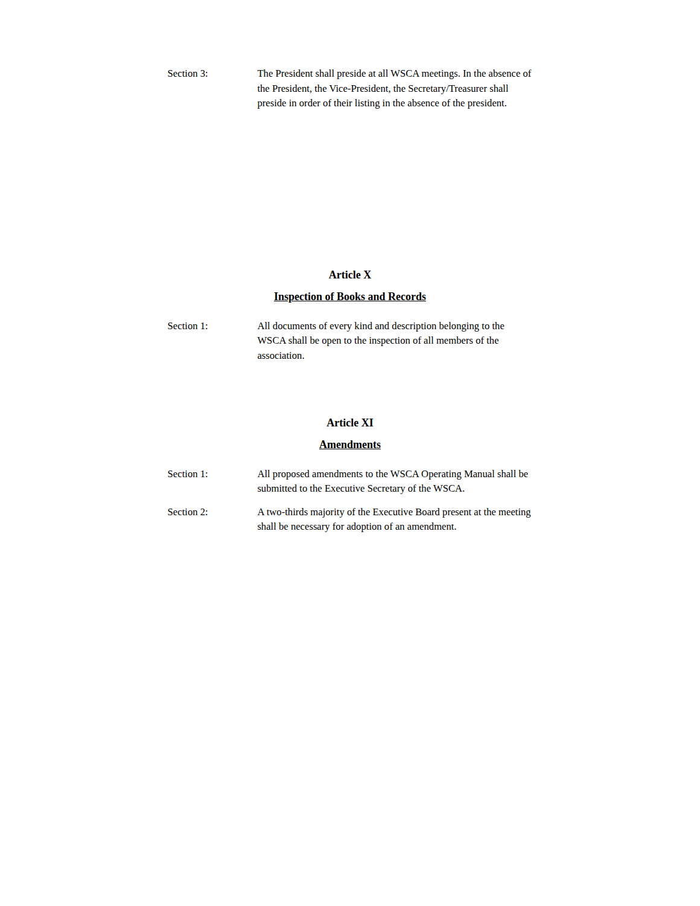Section 3:
The President shall preside at all WSCA meetings. In the absence of the President, the Vice-President, the Secretary/Treasurer shall preside in order of their listing in the absence of the president.
Article X
Inspection of Books and Records
Section 1:
All documents of every kind and description belonging to the WSCA shall be open to the inspection of all members of the association.
Article XI
Amendments
Section 1:
All proposed amendments to the WSCA Operating Manual shall be submitted to the Executive Secretary of the WSCA.
Section 2:
A two-thirds majority of the Executive Board present at the meeting shall be necessary for adoption of an amendment.